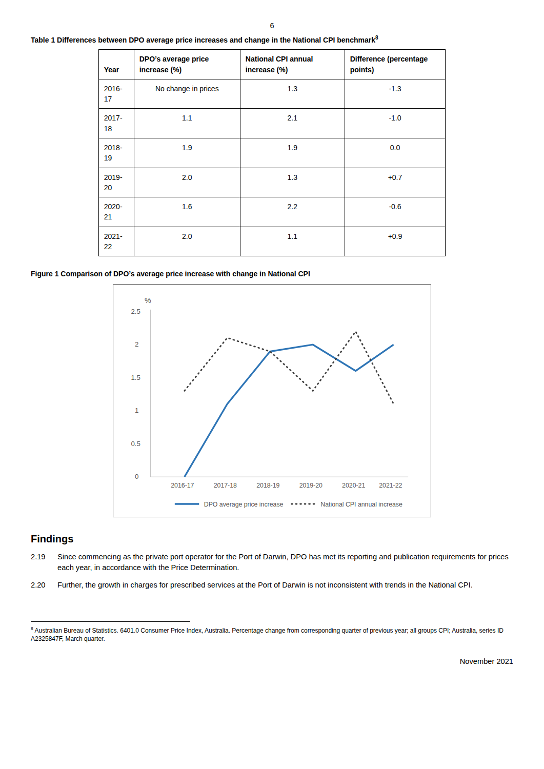6
Table 1 Differences between DPO average price increases and change in the National CPI benchmark8
| Year | DPO’s average price increase (%) | National CPI annual increase (%) | Difference (percentage points) |
| --- | --- | --- | --- |
| 2016-17 | No change in prices | 1.3 | -1.3 |
| 2017-18 | 1.1 | 2.1 | -1.0 |
| 2018-19 | 1.9 | 1.9 | 0.0 |
| 2019-20 | 2.0 | 1.3 | +0.7 |
| 2020-21 | 1.6 | 2.2 | -0.6 |
| 2021-22 | 2.0 | 1.1 | +0.9 |
Figure 1 Comparison of DPO’s average price increase with change in National CPI
% 2.5 2 1.5 1 0.5 0 2016-17 2017-18 2018-19 2019-20 2020-21 2021-22 DPO average price increase National CPI annual increase
Findings
2.19 Since commencing as the private port operator for the Port of Darwin, DPO has met its reporting and publication requirements for prices each year, in accordance with the Price Determination.
2.20 Further, the growth in charges for prescribed services at the Port of Darwin is not inconsistent with trends in the National CPI.
8 Australian Bureau of Statistics. 6401.0 Consumer Price Index, Australia. Percentage change from corresponding quarter of previous year; all groups CPI; Australia, series ID A2325847F, March quarter.
November 2021